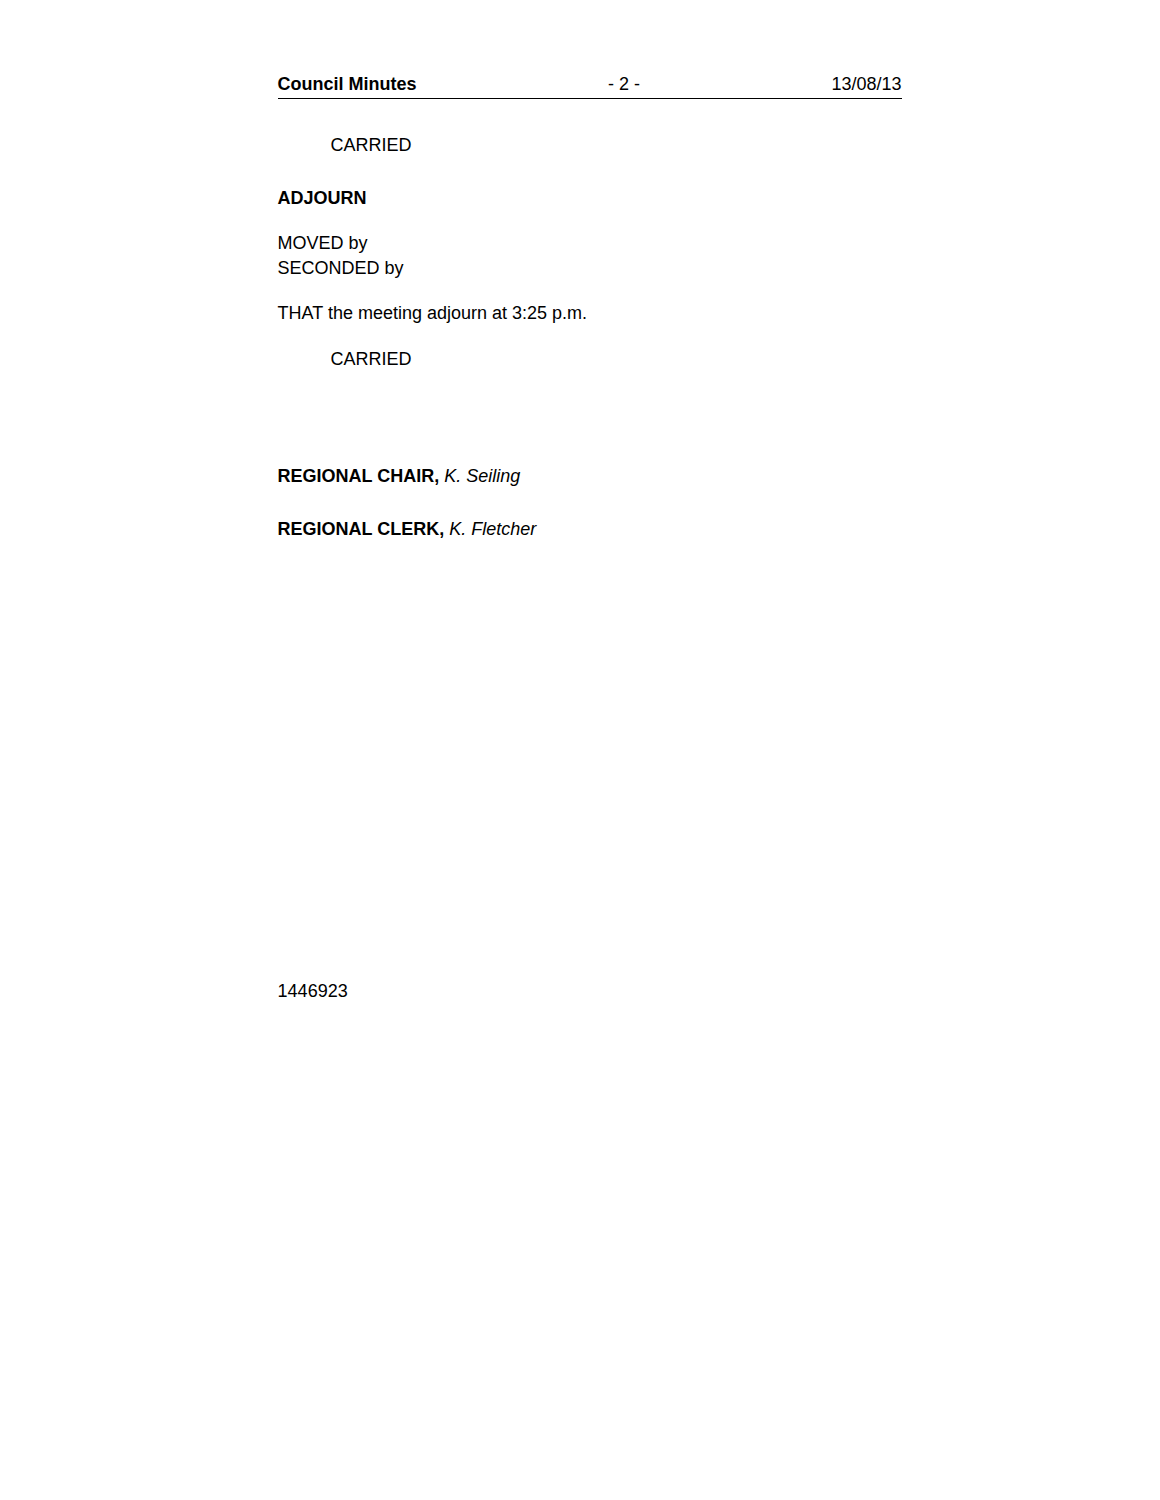Council Minutes
- 2 -
13/08/13
CARRIED
ADJOURN
MOVED by
SECONDED by
THAT the meeting adjourn at 3:25 p.m.
CARRIED
REGIONAL CHAIR, K. Seiling
REGIONAL CLERK, K. Fletcher
1446923